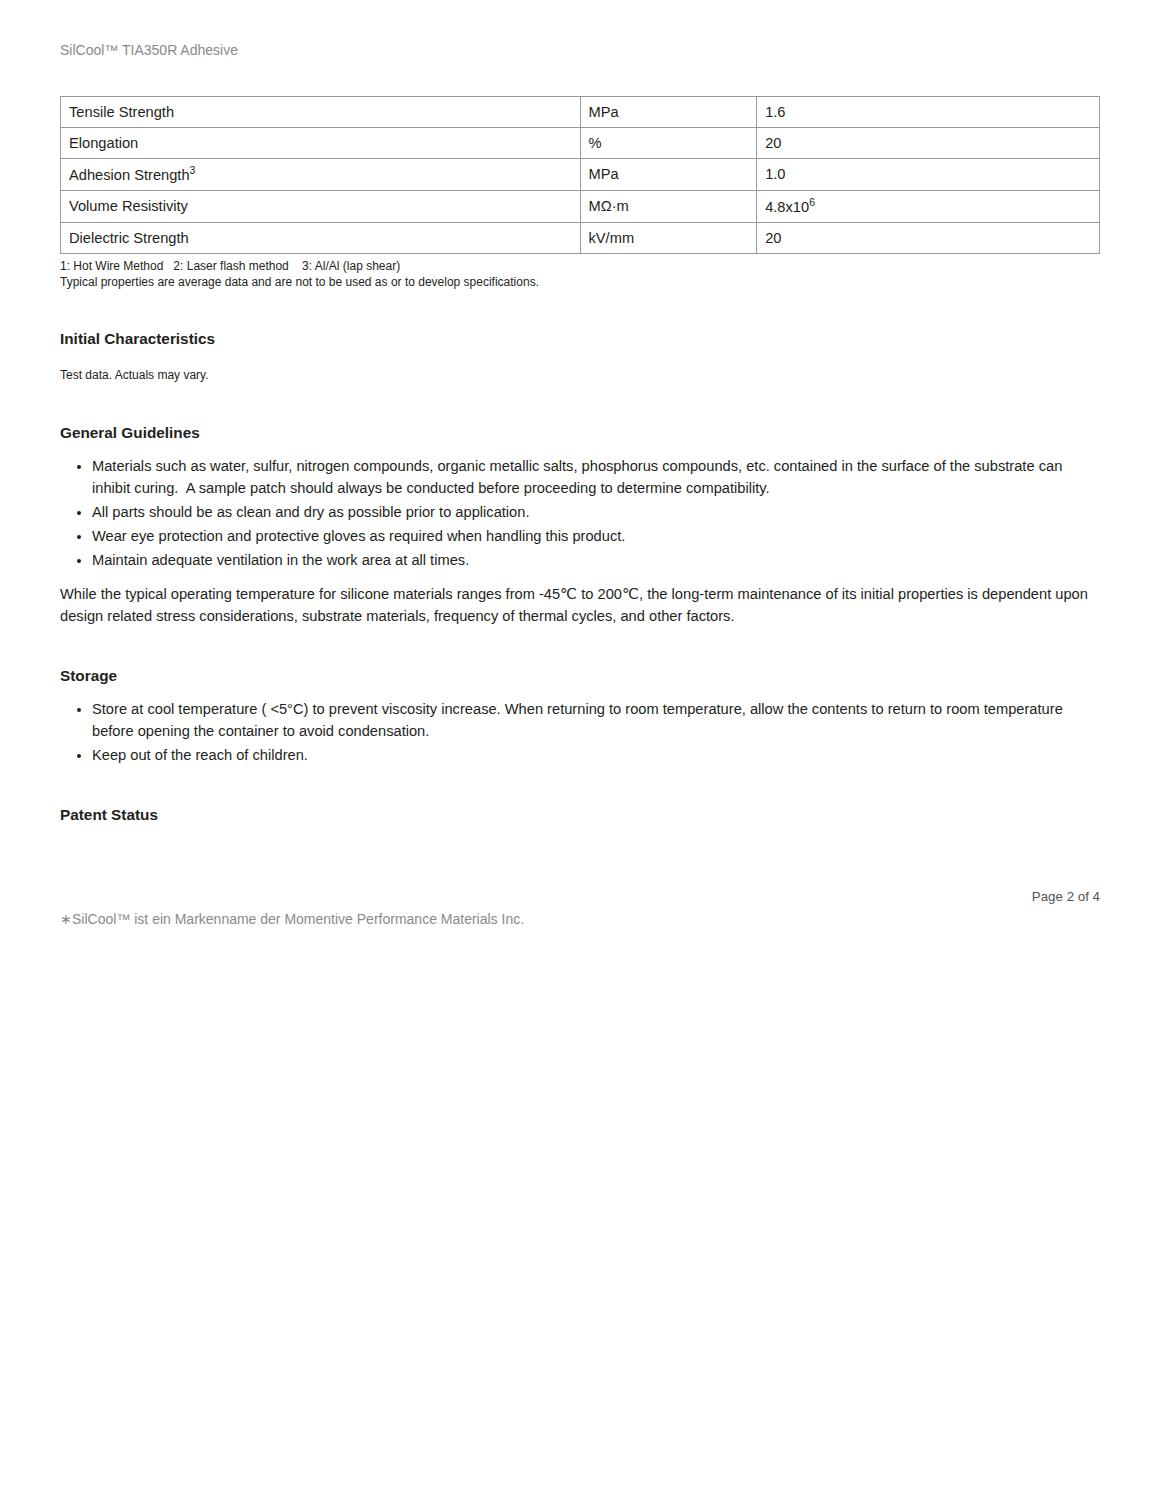SilCool™ TIA350R Adhesive
| Tensile Strength | MPa | 1.6 |
| Elongation | % | 20 |
| Adhesion Strength 3 | MPa | 1.0 |
| Volume Resistivity | MΩ·m | 4.8x10 6 |
| Dielectric Strength | kV/mm | 20 |
1: Hot Wire Method 2: Laser flash method 3: Al/Al (lap shear)
Typical properties are average data and are not to be used as or to develop specifications.
Initial Characteristics
Test data. Actuals may vary.
General Guidelines
Materials such as water, sulfur, nitrogen compounds, organic metallic salts, phosphorus compounds, etc. contained in the surface of the substrate can inhibit curing. A sample patch should always be conducted before proceeding to determine compatibility.
All parts should be as clean and dry as possible prior to application.
Wear eye protection and protective gloves as required when handling this product.
Maintain adequate ventilation in the work area at all times.
While the typical operating temperature for silicone materials ranges from -45℃ to 200℃, the long-term maintenance of its initial properties is dependent upon design related stress considerations, substrate materials, frequency of thermal cycles, and other factors.
Storage
Store at cool temperature ( <5°C) to prevent viscosity increase. When returning to room temperature, allow the contents to return to room temperature before opening the container to avoid condensation.
Keep out of the reach of children.
Patent Status
Page 2 of 4
∗SilCool™ ist ein Markenname der Momentive Performance Materials Inc.